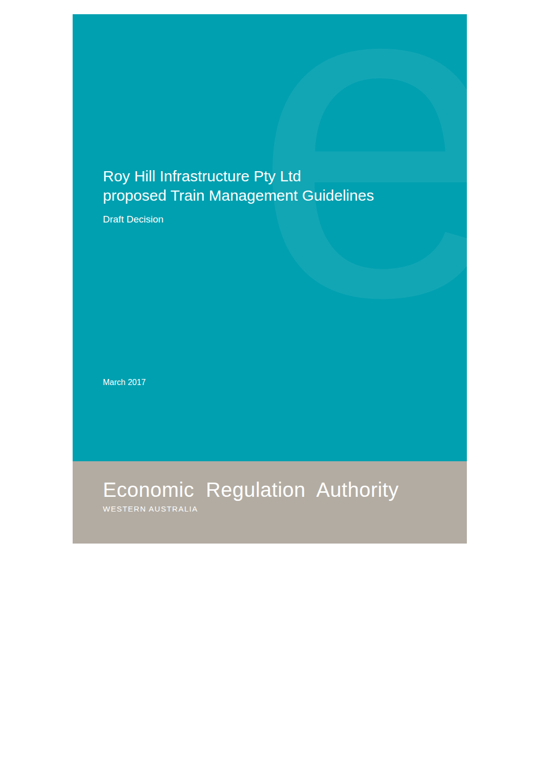e
Roy Hill Infrastructure Pty Ltd
proposed Train Management Guidelines
Draft Decision
March 2017
Economic Regulation Authority
WESTERN AUSTRALIA